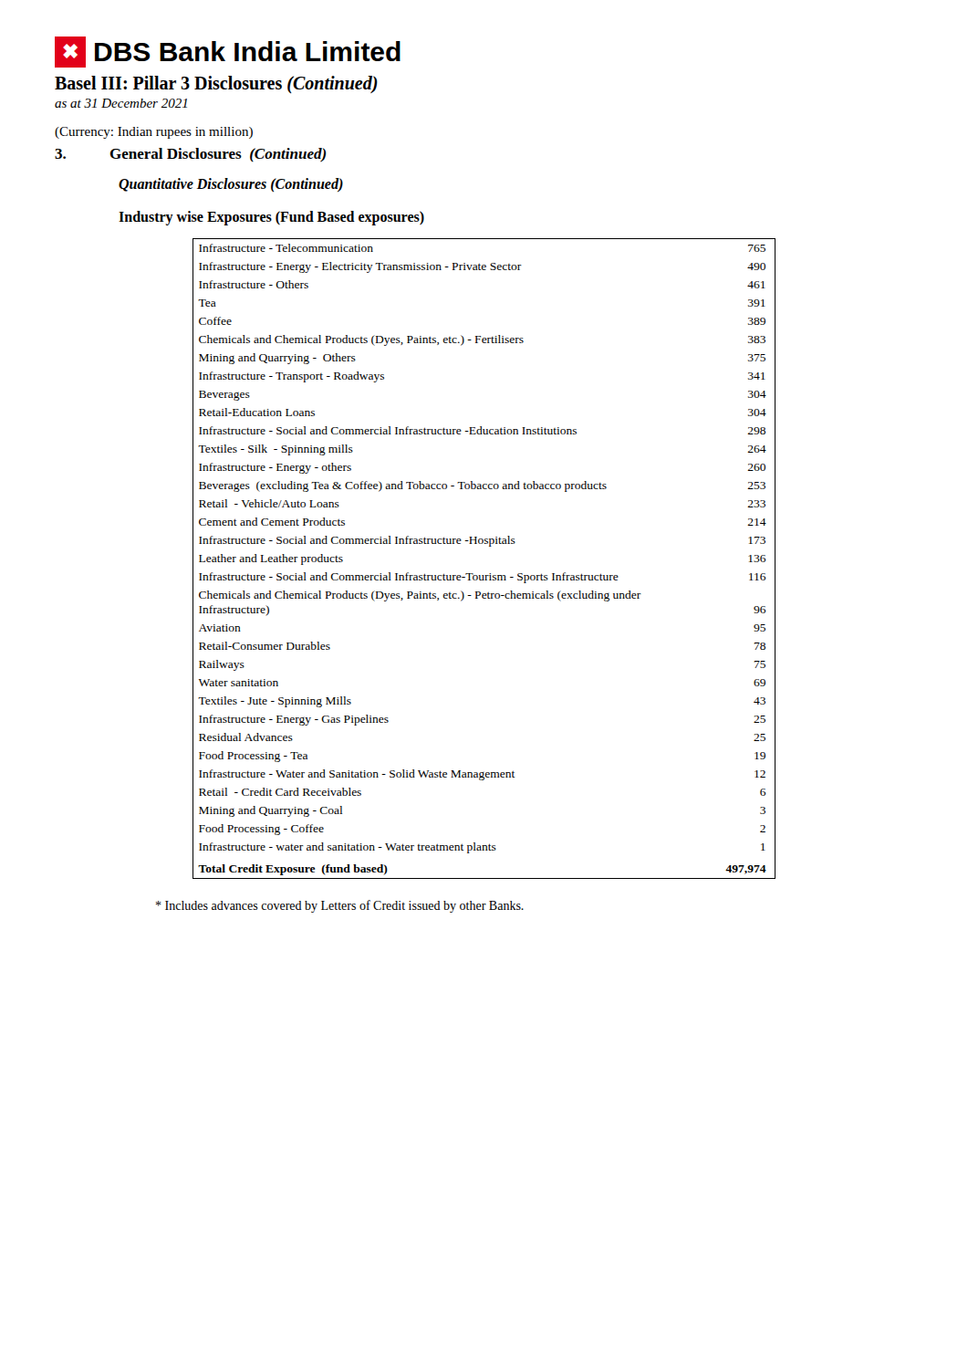✖ DBS Bank India Limited
Basel III: Pillar 3 Disclosures (Continued)
as at 31 December 2021
(Currency: Indian rupees in million)
3. General Disclosures (Continued)
Quantitative Disclosures (Continued)
Industry wise Exposures (Fund Based exposures)
| Infrastructure - Telecommunication | 765 |
| Infrastructure - Energy - Electricity Transmission - Private Sector | 490 |
| Infrastructure - Others | 461 |
| Tea | 391 |
| Coffee | 389 |
| Chemicals and Chemical Products (Dyes, Paints, etc.) - Fertilisers | 383 |
| Mining and Quarrying - Others | 375 |
| Infrastructure - Transport - Roadways | 341 |
| Beverages | 304 |
| Retail-Education Loans | 304 |
| Infrastructure - Social and Commercial Infrastructure -Education Institutions | 298 |
| Textiles - Silk - Spinning mills | 264 |
| Infrastructure - Energy - others | 260 |
| Beverages (excluding Tea & Coffee) and Tobacco - Tobacco and tobacco products | 253 |
| Retail - Vehicle/Auto Loans | 233 |
| Cement and Cement Products | 214 |
| Infrastructure - Social and Commercial Infrastructure -Hospitals | 173 |
| Leather and Leather products | 136 |
| Infrastructure - Social and Commercial Infrastructure-Tourism - Sports Infrastructure | 116 |
| Chemicals and Chemical Products (Dyes, Paints, etc.) - Petro-chemicals (excluding under Infrastructure) | 96 |
| Aviation | 95 |
| Retail-Consumer Durables | 78 |
| Railways | 75 |
| Water sanitation | 69 |
| Textiles - Jute - Spinning Mills | 43 |
| Infrastructure - Energy - Gas Pipelines | 25 |
| Residual Advances | 25 |
| Food Processing - Tea | 19 |
| Infrastructure - Water and Sanitation - Solid Waste Management | 12 |
| Retail - Credit Card Receivables | 6 |
| Mining and Quarrying - Coal | 3 |
| Food Processing - Coffee | 2 |
| Infrastructure - water and sanitation - Water treatment plants | 1 |
| Total Credit Exposure (fund based) | 497,974 |
* Includes advances covered by Letters of Credit issued by other Banks.